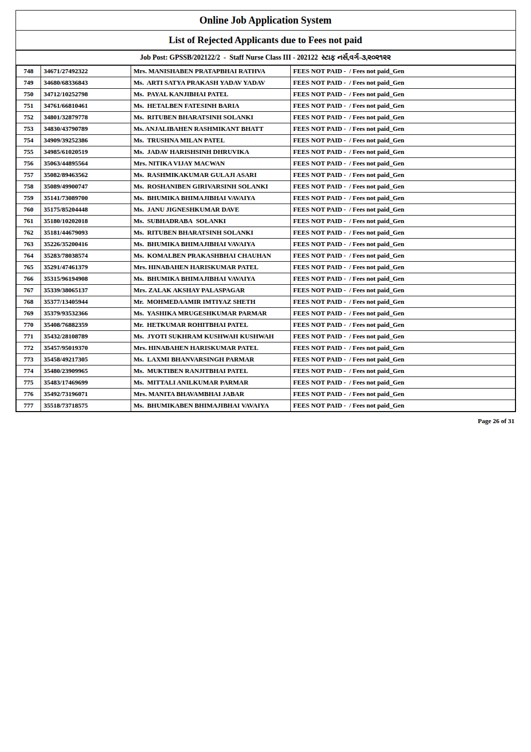Online Job Application System
List of Rejected Applicants due to Fees not paid
Job Post: GPSSB/202122/2 - Staff Nurse Class III - 202122 સ્ટાફ નર્સ,વર્ગ-૩,૨૦૨૧૨૨
| 748 | 34671/27492322 | Mrs. MANISHABEN PRATAPBHAI RATHVA | FEES NOT PAID - / Fees not paid_Gen |
| 749 | 34680/68336843 | Ms. ARTI SATYA PRAKASH YADAV YADAV | FEES NOT PAID - / Fees not paid_Gen |
| 750 | 34712/10252798 | Ms. PAYAL KANJIBHAI PATEL | FEES NOT PAID - / Fees not paid_Gen |
| 751 | 34761/66810461 | Ms. HETALBEN FATESINH BARIA | FEES NOT PAID - / Fees not paid_Gen |
| 752 | 34801/32879778 | Ms. RITUBEN BHARATSINH SOLANKI | FEES NOT PAID - / Fees not paid_Gen |
| 753 | 34830/43790789 | Ms. ANJALIBAHEN RASHMIKANT BHATT | FEES NOT PAID - / Fees not paid_Gen |
| 754 | 34909/39252386 | Ms. TRUSHNA MILAN PATEL | FEES NOT PAID - / Fees not paid_Gen |
| 755 | 34985/61020519 | Ms. JADAV HARISHSINH DHRUVIKA | FEES NOT PAID - / Fees not paid_Gen |
| 756 | 35063/44895564 | Mrs. NITIKA VIJAY MACWAN | FEES NOT PAID - / Fees not paid_Gen |
| 757 | 35082/89463562 | Ms. RASHMIKAKUMAR GULAJI ASARI | FEES NOT PAID - / Fees not paid_Gen |
| 758 | 35089/49900747 | Ms. ROSHANIBEN GIRIVARSINH SOLANKI | FEES NOT PAID - / Fees not paid_Gen |
| 759 | 35141/73089700 | Ms. BHUMIKA BHIMAJIBHAI VAVAIYA | FEES NOT PAID - / Fees not paid_Gen |
| 760 | 35175/85204448 | Ms. JANU JIGNESHKUMAR DAVE | FEES NOT PAID - / Fees not paid_Gen |
| 761 | 35180/10202018 | Ms. SUBHADRABA SOLANKI | FEES NOT PAID - / Fees not paid_Gen |
| 762 | 35181/44679093 | Ms. RITUBEN BHARATSINH SOLANKI | FEES NOT PAID - / Fees not paid_Gen |
| 763 | 35226/35200416 | Ms. BHUMIKA BHIMAJIBHAI VAVAIYA | FEES NOT PAID - / Fees not paid_Gen |
| 764 | 35283/78038574 | Ms. KOMALBEN PRAKASHBHAI CHAUHAN | FEES NOT PAID - / Fees not paid_Gen |
| 765 | 35291/47461379 | Mrs. HINABAHEN HARISKUMAR PATEL | FEES NOT PAID - / Fees not paid_Gen |
| 766 | 35315/96194908 | Ms. BHUMIKA BHIMAJIBHAI VAVAIYA | FEES NOT PAID - / Fees not paid_Gen |
| 767 | 35339/38065137 | Mrs. ZALAK AKSHAY PALASPAGAR | FEES NOT PAID - / Fees not paid_Gen |
| 768 | 35377/13405944 | Mr. MOHMEDAAMIR IMTIYAZ SHETH | FEES NOT PAID - / Fees not paid_Gen |
| 769 | 35379/93532366 | Ms. YASHIKA MRUGESHKUMAR PARMAR | FEES NOT PAID - / Fees not paid_Gen |
| 770 | 35408/76882359 | Mr. HETKUMAR ROHITBHAI PATEL | FEES NOT PAID - / Fees not paid_Gen |
| 771 | 35432/28108789 | Ms. JYOTI SUKHRAM KUSHWAH KUSHWAH | FEES NOT PAID - / Fees not paid_Gen |
| 772 | 35457/95019370 | Mrs. HINABAHEN HARISKUMAR PATEL | FEES NOT PAID - / Fees not paid_Gen |
| 773 | 35458/49217305 | Ms. LAXMI BHANVARSINGH PARMAR | FEES NOT PAID - / Fees not paid_Gen |
| 774 | 35480/23909965 | Ms. MUKTIBEN RANJITBHAI PATEL | FEES NOT PAID - / Fees not paid_Gen |
| 775 | 35483/17469699 | Ms. MITTALI ANILKUMAR PARMAR | FEES NOT PAID - / Fees not paid_Gen |
| 776 | 35492/73196071 | Mrs. MANITA BHAVAMBHAI JABAR | FEES NOT PAID - / Fees not paid_Gen |
| 777 | 35518/73718575 | Ms. BHUMIKABEN BHIMAJIBHAI VAVAIYA | FEES NOT PAID - / Fees not paid_Gen |
Page 26 of 31